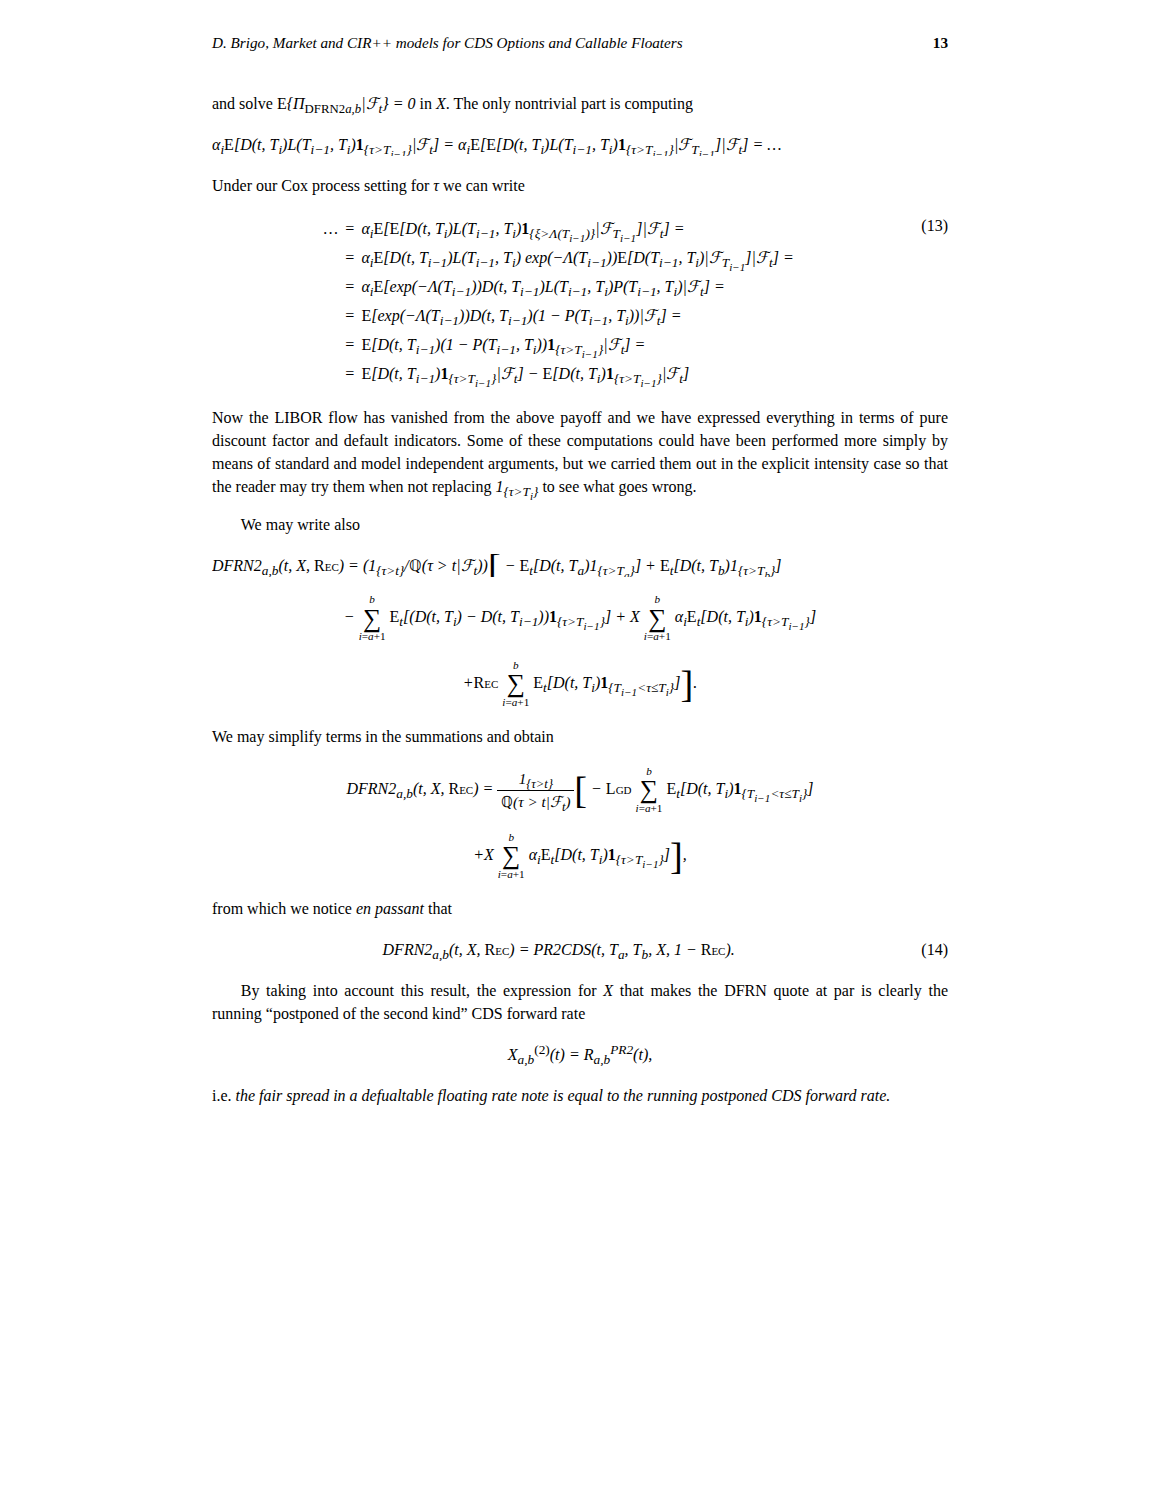D. Brigo, Market and CIR++ models for CDS Options and Callable Floaters 13
and solve E{ΠDFRN2a,b|ℱt} = 0 in X. The only nontrivial part is computing
αiE[D(t, Ti)L(Ti−1, Ti)1{τ>Ti−1}|ℱt] = αiE[E[D(t, Ti)L(Ti−1, Ti)1{τ>Ti−1}|ℱTi−1]|ℱt] = …
Under our Cox process setting for τ we can write
(13)
| … | = | α i E [ E [ D ( t , T i ) L ( T i −1 , T i ) 1 {ξ>Λ( T i −1 )} /ℱ T i −1 ]/ℱ t ] = |
| | = | α i E [ D ( t , T i −1 ) L ( T i −1 , T i ) exp(−Λ( T i −1 )) E [ D ( T i −1 , T i )/ℱ T i −1 ]/ℱ t ] = |
| | = | α i E [exp(−Λ( T i −1 )) D ( t , T i −1 ) L ( T i −1 , T i ) P ( T i −1 , T i )/ℱ t ] = |
| | = | E [exp(−Λ( T i −1 )) D ( t , T i −1 )(1 − P ( T i −1 , T i ))/ℱ t ] = |
| | = | E [ D ( t , T i −1 )(1 − P ( T i −1 , T i )) 1 {τ> T i −1 } /ℱ t ] = |
| | = | E [ D ( t , T i −1 ) 1 {τ> T i −1 } /ℱ t ] − E [ D ( t , T i ) 1 {τ> T i −1 } /ℱ t ] |
Now the LIBOR flow has vanished from the above payoff and we have expressed everything in terms of pure discount factor and default indicators. Some of these computations could have been performed more simply by means of standard and model independent arguments, but we carried them out in the explicit intensity case so that the reader may try them when not replacing 1{τ>Ti} to see what goes wrong.
We may write also
DFRN2a,b(t, X, Rec) = (1{τ>t}/ℚ(τ > t|ℱt))[ − Et[D(t, Ta)1{τ>Ta}] + Et[D(t, Tb)1{τ>Tb}]
− b∑i=a+1 Et[(D(t, Ti) − D(t, Ti−1))1{τ>Ti−1}] + X b∑i=a+1 αiEt[D(t, Ti)1{τ>Ti−1}]
+Rec b∑i=a+1 Et[D(t, Ti)1{Ti−1<τ≤Ti}]].
We may simplify terms in the summations and obtain
DFRN2a,b(t, X, Rec) = 1{τ>t}ℚ(τ > t|ℱt)[ − Lgd b∑i=a+1 Et[D(t, Ti)1{Ti−1<τ≤Ti}]
+X b∑i=a+1 αiEt[D(t, Ti)1{τ>Ti−1}]],
from which we notice en passant that
(14)
DFRN2a,b(t, X, Rec) = PR2CDS(t, Ta, Tb, X, 1 − Rec).
By taking into account this result, the expression for X that makes the DFRN quote at par is clearly the running “postponed of the second kind” CDS forward rate
Xa,b(2)(t) = Ra,bPR2(t),
i.e. the fair spread in a defualtable floating rate note is equal to the running postponed CDS forward rate.